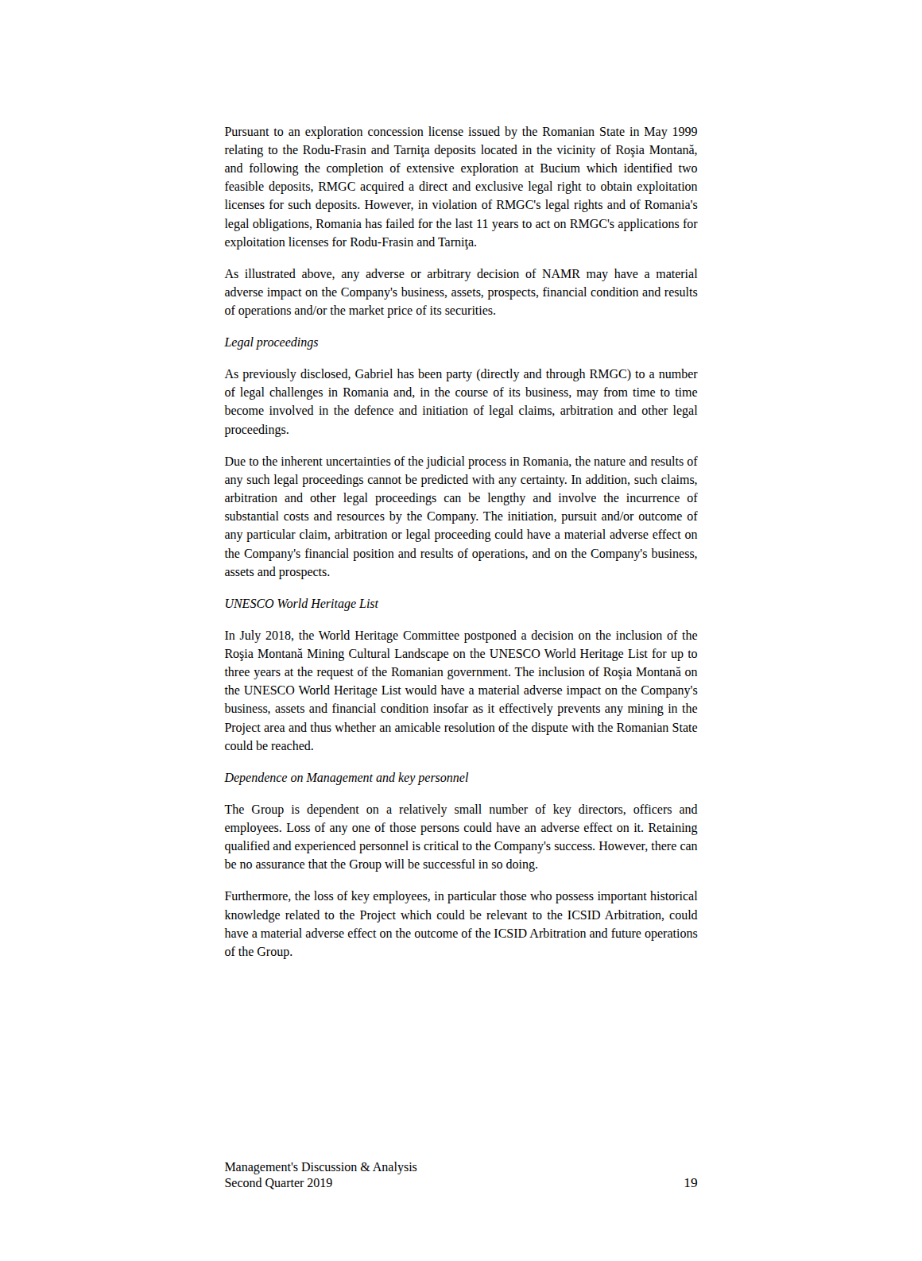Pursuant to an exploration concession license issued by the Romanian State in May 1999 relating to the Rodu-Frasin and Tarniţa deposits located in the vicinity of Roşia Montană, and following the completion of extensive exploration at Bucium which identified two feasible deposits, RMGC acquired a direct and exclusive legal right to obtain exploitation licenses for such deposits. However, in violation of RMGC's legal rights and of Romania's legal obligations, Romania has failed for the last 11 years to act on RMGC's applications for exploitation licenses for Rodu-Frasin and Tarniţa.
As illustrated above, any adverse or arbitrary decision of NAMR may have a material adverse impact on the Company's business, assets, prospects, financial condition and results of operations and/or the market price of its securities.
Legal proceedings
As previously disclosed, Gabriel has been party (directly and through RMGC) to a number of legal challenges in Romania and, in the course of its business, may from time to time become involved in the defence and initiation of legal claims, arbitration and other legal proceedings.
Due to the inherent uncertainties of the judicial process in Romania, the nature and results of any such legal proceedings cannot be predicted with any certainty. In addition, such claims, arbitration and other legal proceedings can be lengthy and involve the incurrence of substantial costs and resources by the Company. The initiation, pursuit and/or outcome of any particular claim, arbitration or legal proceeding could have a material adverse effect on the Company's financial position and results of operations, and on the Company's business, assets and prospects.
UNESCO World Heritage List
In July 2018, the World Heritage Committee postponed a decision on the inclusion of the Roşia Montană Mining Cultural Landscape on the UNESCO World Heritage List for up to three years at the request of the Romanian government. The inclusion of Roşia Montană on the UNESCO World Heritage List would have a material adverse impact on the Company's business, assets and financial condition insofar as it effectively prevents any mining in the Project area and thus whether an amicable resolution of the dispute with the Romanian State could be reached.
Dependence on Management and key personnel
The Group is dependent on a relatively small number of key directors, officers and employees. Loss of any one of those persons could have an adverse effect on it. Retaining qualified and experienced personnel is critical to the Company's success. However, there can be no assurance that the Group will be successful in so doing.
Furthermore, the loss of key employees, in particular those who possess important historical knowledge related to the Project which could be relevant to the ICSID Arbitration, could have a material adverse effect on the outcome of the ICSID Arbitration and future operations of the Group.
Management's Discussion & Analysis
Second Quarter 2019
19